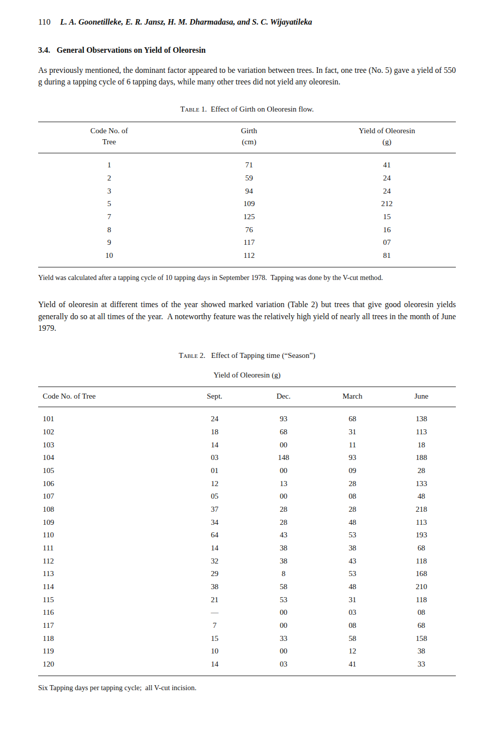110 L. A. Goonetilleke, E. R. Jansz, H. M. Dharmadasa, and S. C. Wijayatileka
3.4. General Observations on Yield of Oleoresin
As previously mentioned, the dominant factor appeared to be variation between trees. In fact, one tree (No. 5) gave a yield of 550 g during a tapping cycle of 6 tapping days, while many other trees did not yield any oleoresin.
Table 1. Effect of Girth on Oleoresin flow.
| Code No. of Tree | Girth (cm) | Yield of Oleoresin (g) |
| --- | --- | --- |
| 1 | 71 | 41 |
| 2 | 59 | 24 |
| 3 | 94 | 24 |
| 5 | 109 | 212 |
| 7 | 125 | 15 |
| 8 | 76 | 16 |
| 9 | 117 | 07 |
| 10 | 112 | 81 |
Yield was calculated after a tapping cycle of 10 tapping days in September 1978. Tapping was done by the V-cut method.
Yield of oleoresin at different times of the year showed marked variation (Table 2) but trees that give good oleoresin yields generally do so at all times of the year. A noteworthy feature was the relatively high yield of nearly all trees in the month of June 1979.
Table 2. Effect of Tapping time (“Season”)
Yield of Oleoresin (g)
| Code No. of Tree | Sept. | Dec. | March | June |
| --- | --- | --- | --- | --- |
| 101 | 24 | 93 | 68 | 138 |
| 102 | 18 | 68 | 31 | 113 |
| 103 | 14 | 00 | 11 | 18 |
| 104 | 03 | 148 | 93 | 188 |
| 105 | 01 | 00 | 09 | 28 |
| 106 | 12 | 13 | 28 | 133 |
| 107 | 05 | 00 | 08 | 48 |
| 108 | 37 | 28 | 28 | 218 |
| 109 | 34 | 28 | 48 | 113 |
| 110 | 64 | 43 | 53 | 193 |
| 111 | 14 | 38 | 38 | 68 |
| 112 | 32 | 38 | 43 | 118 |
| 113 | 29 | 8 | 53 | 168 |
| 114 | 38 | 58 | 48 | 210 |
| 115 | 21 | 53 | 31 | 118 |
| 116 | — | 00 | 03 | 08 |
| 117 | 7 | 00 | 08 | 68 |
| 118 | 15 | 33 | 58 | 158 |
| 119 | 10 | 00 | 12 | 38 |
| 120 | 14 | 03 | 41 | 33 |
Six Tapping days per tapping cycle; all V-cut incision.